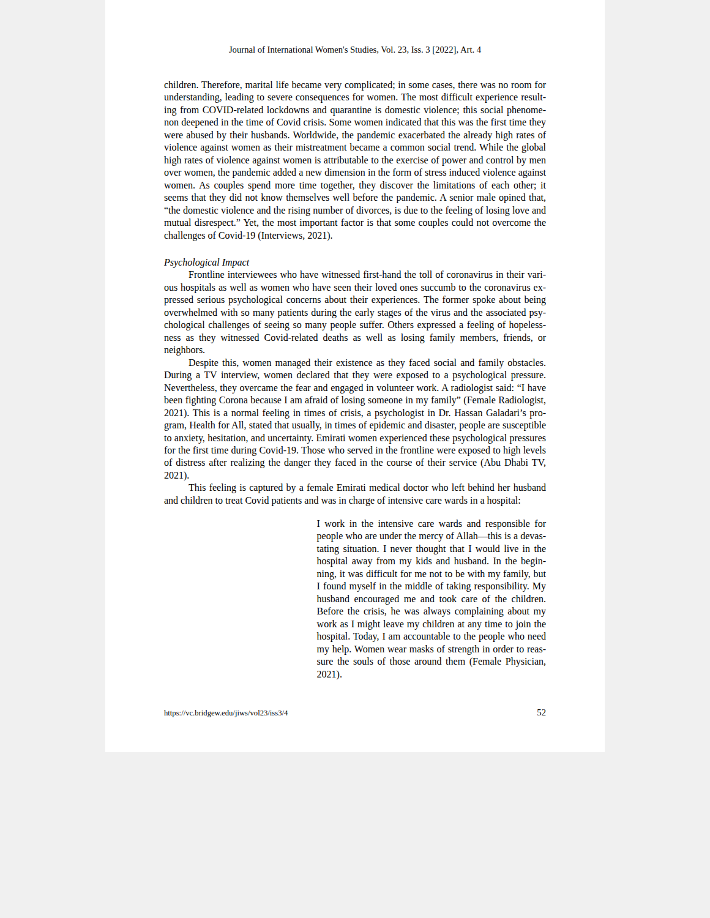Journal of International Women's Studies, Vol. 23, Iss. 3 [2022], Art. 4
children. Therefore, marital life became very complicated; in some cases, there was no room for understanding, leading to severe consequences for women. The most difficult experience resulting from COVID-related lockdowns and quarantine is domestic violence; this social phenomenon deepened in the time of Covid crisis. Some women indicated that this was the first time they were abused by their husbands. Worldwide, the pandemic exacerbated the already high rates of violence against women as their mistreatment became a common social trend. While the global high rates of violence against women is attributable to the exercise of power and control by men over women, the pandemic added a new dimension in the form of stress induced violence against women. As couples spend more time together, they discover the limitations of each other; it seems that they did not know themselves well before the pandemic. A senior male opined that, “the domestic violence and the rising number of divorces, is due to the feeling of losing love and mutual disrespect.” Yet, the most important factor is that some couples could not overcome the challenges of Covid-19 (Interviews, 2021).
Psychological Impact
Frontline interviewees who have witnessed first-hand the toll of coronavirus in their various hospitals as well as women who have seen their loved ones succumb to the coronavirus expressed serious psychological concerns about their experiences. The former spoke about being overwhelmed with so many patients during the early stages of the virus and the associated psychological challenges of seeing so many people suffer. Others expressed a feeling of hopelessness as they witnessed Covid-related deaths as well as losing family members, friends, or neighbors.
Despite this, women managed their existence as they faced social and family obstacles. During a TV interview, women declared that they were exposed to a psychological pressure. Nevertheless, they overcame the fear and engaged in volunteer work. A radiologist said: “I have been fighting Corona because I am afraid of losing someone in my family” (Female Radiologist, 2021). This is a normal feeling in times of crisis, a psychologist in Dr. Hassan Galadari’s program, Health for All, stated that usually, in times of epidemic and disaster, people are susceptible to anxiety, hesitation, and uncertainty. Emirati women experienced these psychological pressures for the first time during Covid-19. Those who served in the frontline were exposed to high levels of distress after realizing the danger they faced in the course of their service (Abu Dhabi TV, 2021).
This feeling is captured by a female Emirati medical doctor who left behind her husband and children to treat Covid patients and was in charge of intensive care wards in a hospital:
I work in the intensive care wards and responsible for people who are under the mercy of Allah—this is a devastating situation. I never thought that I would live in the hospital away from my kids and husband. In the beginning, it was difficult for me not to be with my family, but I found myself in the middle of taking responsibility. My husband encouraged me and took care of the children. Before the crisis, he was always complaining about my work as I might leave my children at any time to join the hospital. Today, I am accountable to the people who need my help. Women wear masks of strength in order to reassure the souls of those around them (Female Physician, 2021).
https://vc.bridgew.edu/jiws/vol23/iss3/4 52